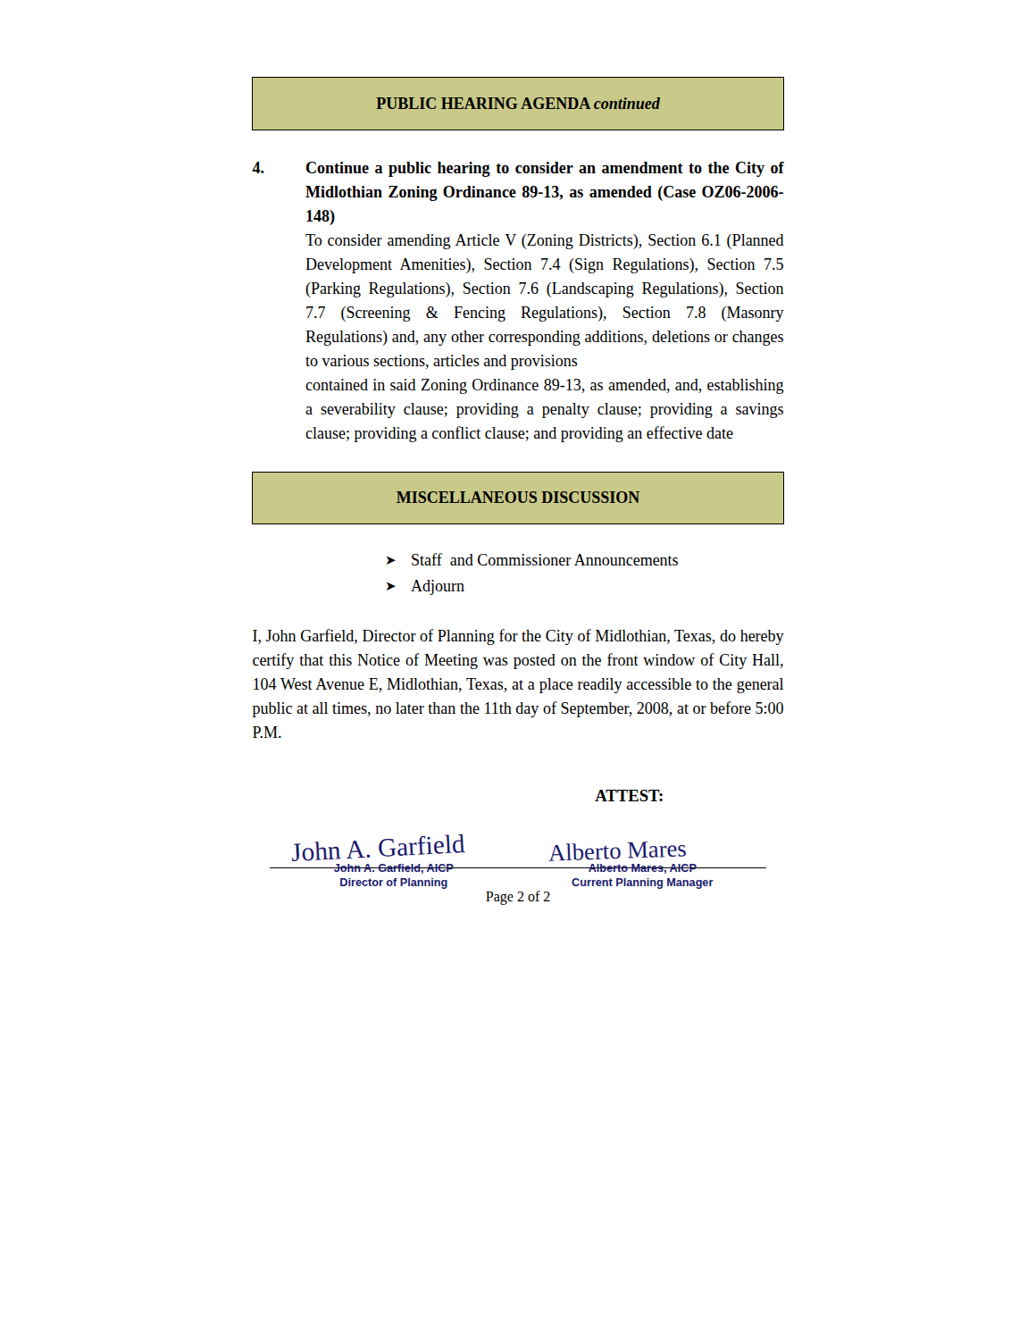PUBLIC HEARING AGENDA continued
4.
Continue a public hearing to consider an amendment to the City of Midlothian Zoning Ordinance 89-13, as amended (Case OZ06-2006-148)
To consider amending Article V (Zoning Districts), Section 6.1 (Planned Development Amenities), Section 7.4 (Sign Regulations), Section 7.5 (Parking Regulations), Section 7.6 (Landscaping Regulations), Section 7.7 (Screening & Fencing Regulations), Section 7.8 (Masonry Regulations) and, any other corresponding additions, deletions or changes to various sections, articles and provisions
contained in said Zoning Ordinance 89-13, as amended, and, establishing a severability clause; providing a penalty clause; providing a savings clause; providing a conflict clause; and providing an effective date
MISCELLANEOUS DISCUSSION
Staff and Commissioner Announcements
Adjourn
I, John Garfield, Director of Planning for the City of Midlothian, Texas, do hereby certify that this Notice of Meeting was posted on the front window of City Hall, 104 West Avenue E, Midlothian, Texas, at a place readily accessible to the general public at all times, no later than the 11th day of September, 2008, at or before 5:00 P.M.
ATTEST:
John A. Garfield
John A. Garfield, AICP
Director of Planning
Alberto Mares
Alberto Mares, AICP
Current Planning Manager
Page 2 of 2